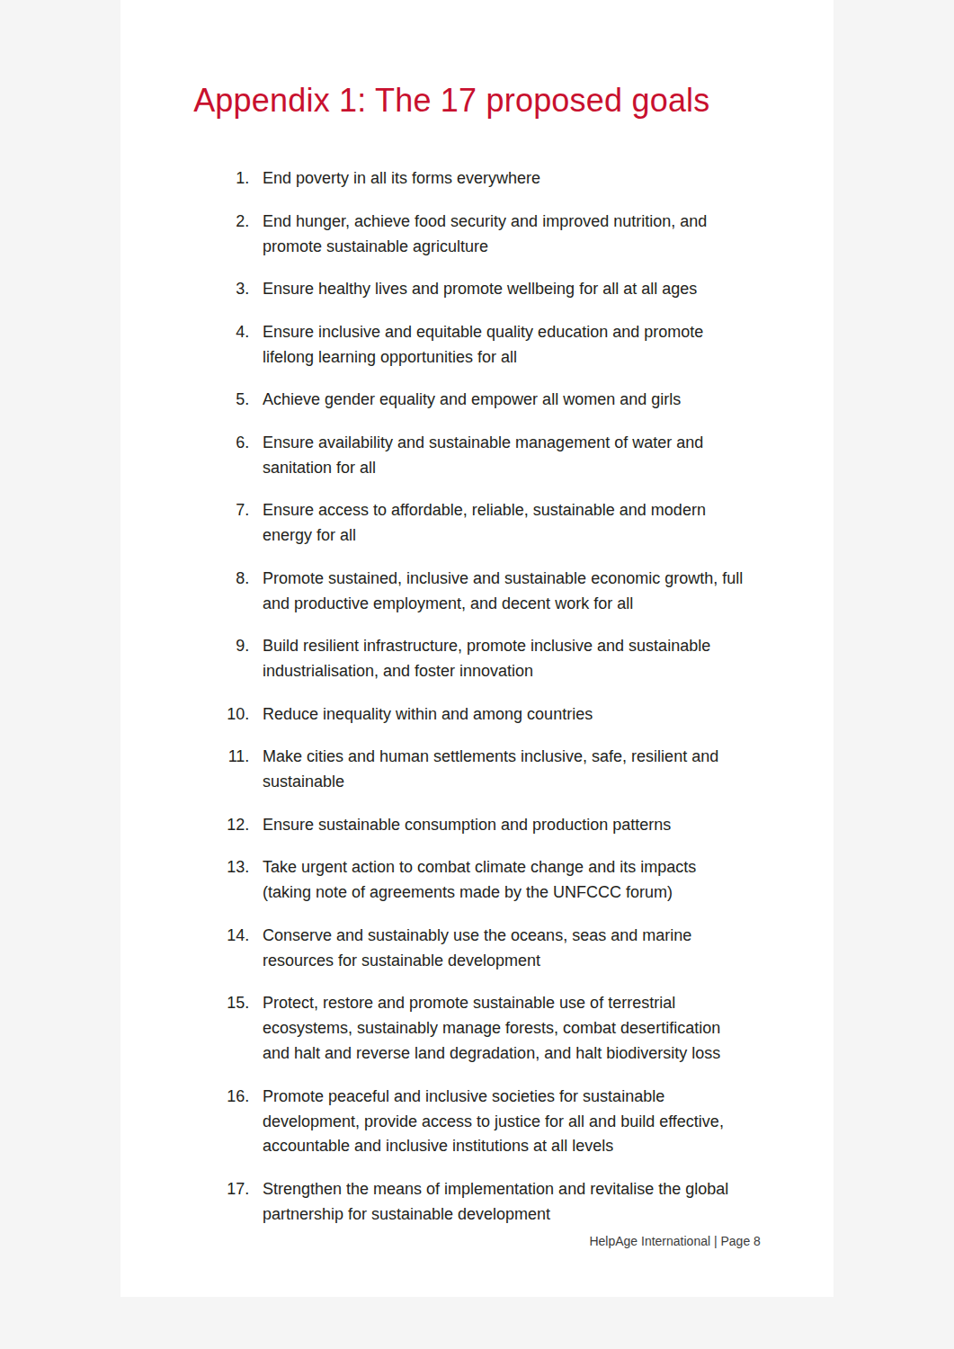Appendix 1: The 17 proposed goals
End poverty in all its forms everywhere
End hunger, achieve food security and improved nutrition, and promote sustainable agriculture
Ensure healthy lives and promote wellbeing for all at all ages
Ensure inclusive and equitable quality education and promote lifelong learning opportunities for all
Achieve gender equality and empower all women and girls
Ensure availability and sustainable management of water and sanitation for all
Ensure access to affordable, reliable, sustainable and modern energy for all
Promote sustained, inclusive and sustainable economic growth, full and productive employment, and decent work for all
Build resilient infrastructure, promote inclusive and sustainable industrialisation, and foster innovation
Reduce inequality within and among countries
Make cities and human settlements inclusive, safe, resilient and sustainable
Ensure sustainable consumption and production patterns
Take urgent action to combat climate change and its impacts (taking note of agreements made by the UNFCCC forum)
Conserve and sustainably use the oceans, seas and marine resources for sustainable development
Protect, restore and promote sustainable use of terrestrial ecosystems, sustainably manage forests, combat desertification and halt and reverse land degradation, and halt biodiversity loss
Promote peaceful and inclusive societies for sustainable development, provide access to justice for all and build effective, accountable and inclusive institutions at all levels
Strengthen the means of implementation and revitalise the global partnership for sustainable development
HelpAge International | Page 8